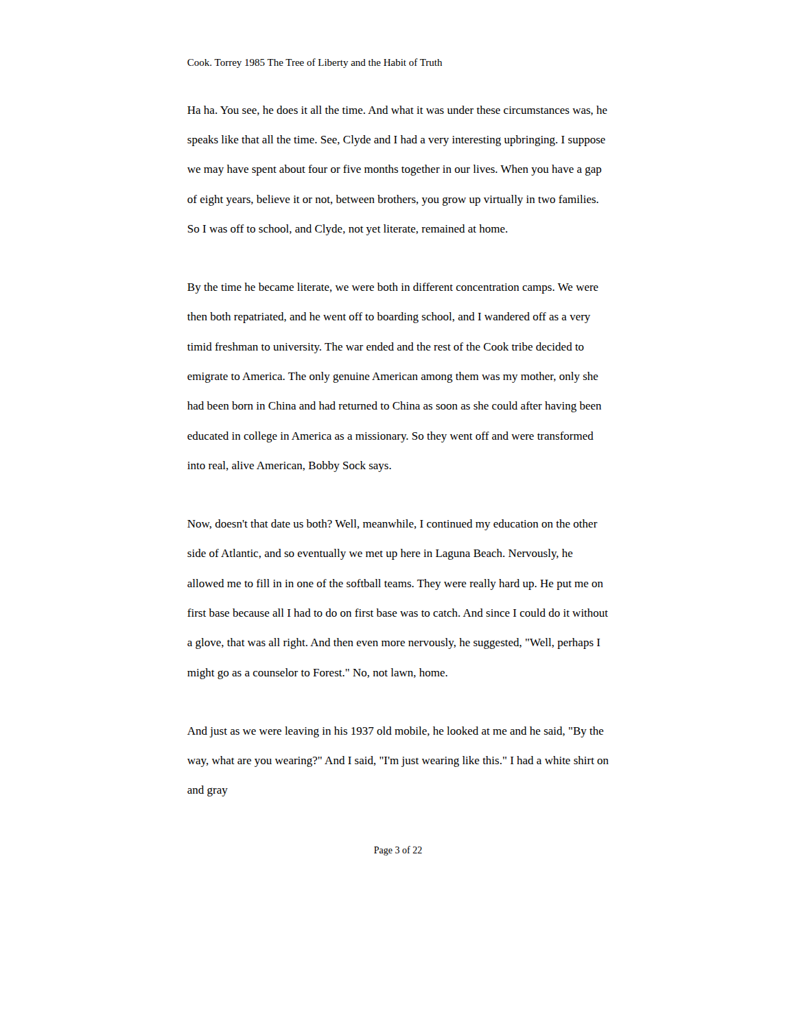Cook. Torrey 1985 The Tree of Liberty and the Habit of Truth
Ha ha. You see, he does it all the time. And what it was under these circumstances was, he speaks like that all the time. See, Clyde and I had a very interesting upbringing. I suppose we may have spent about four or five months together in our lives. When you have a gap of eight years, believe it or not, between brothers, you grow up virtually in two families. So I was off to school, and Clyde, not yet literate, remained at home.
By the time he became literate, we were both in different concentration camps. We were then both repatriated, and he went off to boarding school, and I wandered off as a very timid freshman to university. The war ended and the rest of the Cook tribe decided to emigrate to America. The only genuine American among them was my mother, only she had been born in China and had returned to China as soon as she could after having been educated in college in America as a missionary. So they went off and were transformed into real, alive American, Bobby Sock says.
Now, doesn't that date us both? Well, meanwhile, I continued my education on the other side of Atlantic, and so eventually we met up here in Laguna Beach. Nervously, he allowed me to fill in in one of the softball teams. They were really hard up. He put me on first base because all I had to do on first base was to catch. And since I could do it without a glove, that was all right. And then even more nervously, he suggested, "Well, perhaps I might go as a counselor to Forest." No, not lawn, home.
And just as we were leaving in his 1937 old mobile, he looked at me and he said, "By the way, what are you wearing?" And I said, "I'm just wearing like this." I had a white shirt on and gray
Page 3 of 22